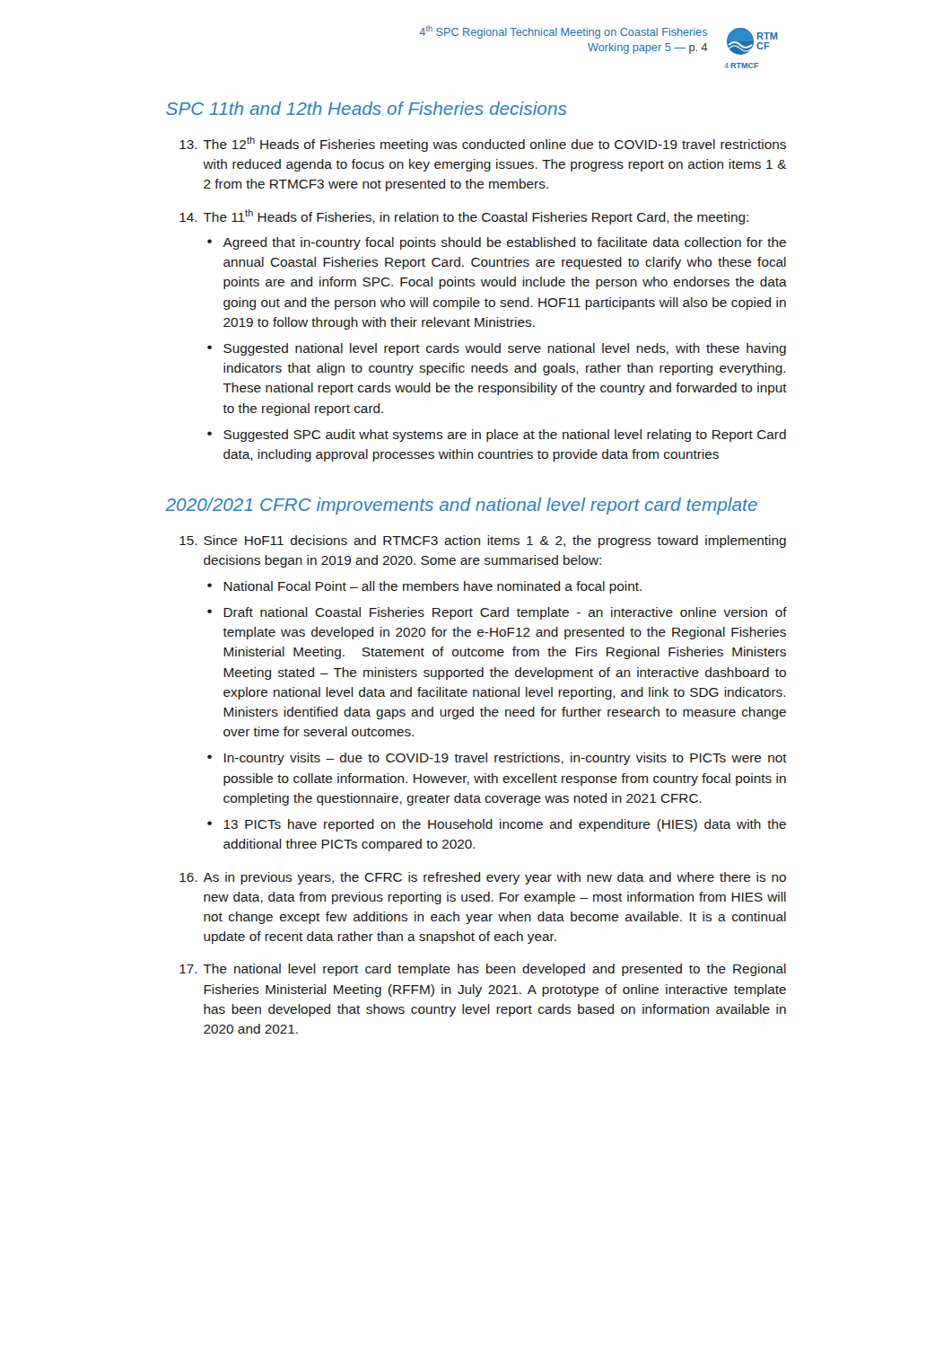4th SPC Regional Technical Meeting on Coastal Fisheries
Working paper 5 — p. 4
RTM CF 4 RTMCF
SPC 11th and 12th Heads of Fisheries decisions
The 12th Heads of Fisheries meeting was conducted online due to COVID-19 travel restrictions with reduced agenda to focus on key emerging issues. The progress report on action items 1 & 2 from the RTMCF3 were not presented to the members.
The 11th Heads of Fisheries, in relation to the Coastal Fisheries Report Card, the meeting:
Agreed that in-country focal points should be established to facilitate data collection for the annual Coastal Fisheries Report Card. Countries are requested to clarify who these focal points are and inform SPC. Focal points would include the person who endorses the data going out and the person who will compile to send. HOF11 participants will also be copied in 2019 to follow through with their relevant Ministries.
Suggested national level report cards would serve national level neds, with these having indicators that align to country specific needs and goals, rather than reporting everything. These national report cards would be the responsibility of the country and forwarded to input to the regional report card.
Suggested SPC audit what systems are in place at the national level relating to Report Card data, including approval processes within countries to provide data from countries
2020/2021 CFRC improvements and national level report card template
Since HoF11 decisions and RTMCF3 action items 1 & 2, the progress toward implementing decisions began in 2019 and 2020. Some are summarised below:
National Focal Point – all the members have nominated a focal point.
Draft national Coastal Fisheries Report Card template - an interactive online version of template was developed in 2020 for the e-HoF12 and presented to the Regional Fisheries Ministerial Meeting. Statement of outcome from the Firs Regional Fisheries Ministers Meeting stated – The ministers supported the development of an interactive dashboard to explore national level data and facilitate national level reporting, and link to SDG indicators. Ministers identified data gaps and urged the need for further research to measure change over time for several outcomes.
In-country visits – due to COVID-19 travel restrictions, in-country visits to PICTs were not possible to collate information. However, with excellent response from country focal points in completing the questionnaire, greater data coverage was noted in 2021 CFRC.
13 PICTs have reported on the Household income and expenditure (HIES) data with the additional three PICTs compared to 2020.
As in previous years, the CFRC is refreshed every year with new data and where there is no new data, data from previous reporting is used. For example – most information from HIES will not change except few additions in each year when data become available. It is a continual update of recent data rather than a snapshot of each year.
The national level report card template has been developed and presented to the Regional Fisheries Ministerial Meeting (RFFM) in July 2021. A prototype of online interactive template has been developed that shows country level report cards based on information available in 2020 and 2021.